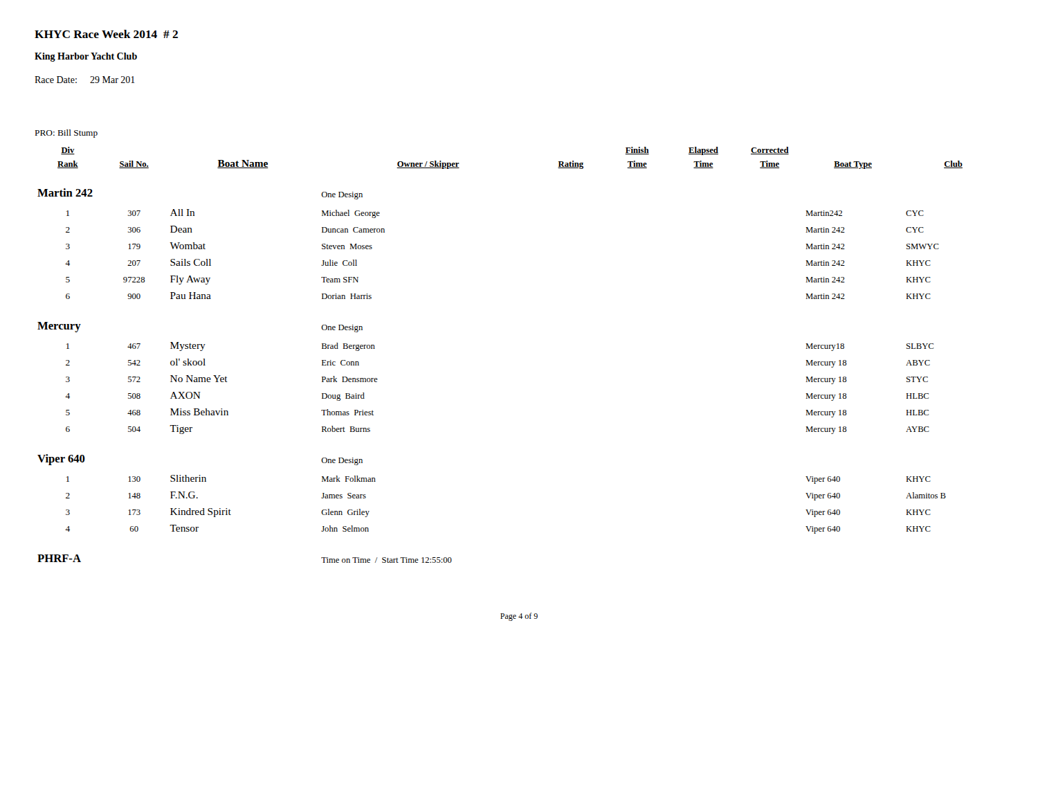KHYC Race Week 2014 # 2
King Harbor Yacht Club
Race Date: 29 Mar 201
PRO: Bill Stump
| Div | | | | | Finish | Elapsed | Corrected | | |
| --- | --- | --- | --- | --- | --- | --- | --- | --- | --- |
| Rank | Sail No. | Boat Name | Owner / Skipper | Rating | Time | Time | Time | Boat Type | Club |
| Martin 242 | One Design |
| 1 | 307 | All In | Michael George | | | | | Martin242 | CYC |
| 2 | 306 | Dean | Duncan Cameron | | | | | Martin 242 | CYC |
| 3 | 179 | Wombat | Steven Moses | | | | | Martin 242 | SMWYC |
| 4 | 207 | Sails Coll | Julie Coll | | | | | Martin 242 | KHYC |
| 5 | 97228 | Fly Away | Team SFN | | | | | Martin 242 | KHYC |
| 6 | 900 | Pau Hana | Dorian Harris | | | | | Martin 242 | KHYC |
| Mercury | One Design |
| 1 | 467 | Mystery | Brad Bergeron | | | | | Mercury18 | SLBYC |
| 2 | 542 | ol' skool | Eric Conn | | | | | Mercury 18 | ABYC |
| 3 | 572 | No Name Yet | Park Densmore | | | | | Mercury 18 | STYC |
| 4 | 508 | AXON | Doug Baird | | | | | Mercury 18 | HLBC |
| 5 | 468 | Miss Behavin | Thomas Priest | | | | | Mercury 18 | HLBC |
| 6 | 504 | Tiger | Robert Burns | | | | | Mercury 18 | AYBC |
| Viper 640 | One Design |
| 1 | 130 | Slitherin | Mark Folkman | | | | | Viper 640 | KHYC |
| 2 | 148 | F.N.G. | James Sears | | | | | Viper 640 | Alamitos B |
| 3 | 173 | Kindred Spirit | Glenn Griley | | | | | Viper 640 | KHYC |
| 4 | 60 | Tensor | John Selmon | | | | | Viper 640 | KHYC |
| PHRF-A | Time on Time / Start Time 12:55:00 |
Page 4 of 9